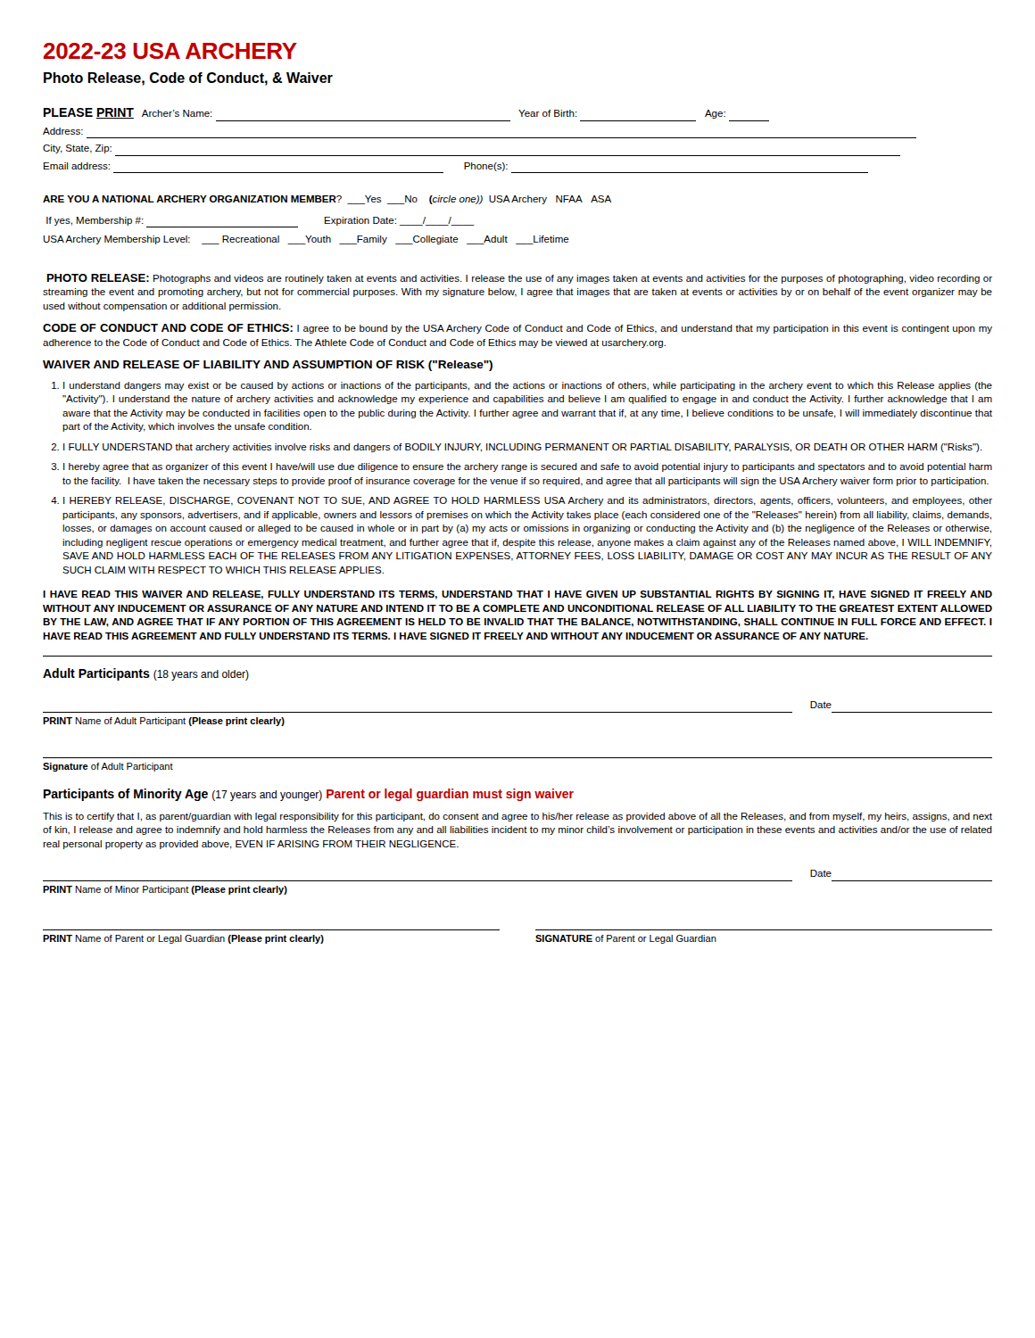2022-23 USA ARCHERY
Photo Release, Code of Conduct, & Waiver
PLEASE PRINT Archer’s Name: Year of Birth: Age:
Address:
City, State, Zip:
Email address: Phone(s):
ARE YOU A NATIONAL ARCHERY ORGANIZATION MEMBER? ___Yes ___No (circle one)) USA Archery NFAA ASA
If yes, Membership #: Expiration Date: ____/____/____
USA Archery Membership Level: ___ Recreational ___Youth ___Family ___Collegiate ___Adult ___Lifetime
PHOTO RELEASE: Photographs and videos are routinely taken at events and activities. I release the use of any images taken at events and activities for the purposes of photographing, video recording or streaming the event and promoting archery, but not for commercial purposes. With my signature below, I agree that images that are taken at events or activities by or on behalf of the event organizer may be used without compensation or additional permission.
CODE OF CONDUCT AND CODE OF ETHICS: I agree to be bound by the USA Archery Code of Conduct and Code of Ethics, and understand that my participation in this event is contingent upon my adherence to the Code of Conduct and Code of Ethics. The Athlete Code of Conduct and Code of Ethics may be viewed at usarchery.org.
WAIVER AND RELEASE OF LIABILITY AND ASSUMPTION OF RISK ("Release")
I understand dangers may exist or be caused by actions or inactions of the participants, and the actions or inactions of others, while participating in the archery event to which this Release applies (the "Activity"). I understand the nature of archery activities and acknowledge my experience and capabilities and believe I am qualified to engage in and conduct the Activity. I further acknowledge that I am aware that the Activity may be conducted in facilities open to the public during the Activity. I further agree and warrant that if, at any time, I believe conditions to be unsafe, I will immediately discontinue that part of the Activity, which involves the unsafe condition.
I FULLY UNDERSTAND that archery activities involve risks and dangers of BODILY INJURY, INCLUDING PERMANENT OR PARTIAL DISABILITY, PARALYSIS, OR DEATH OR OTHER HARM ("Risks").
I hereby agree that as organizer of this event I have/will use due diligence to ensure the archery range is secured and safe to avoid potential injury to participants and spectators and to avoid potential harm to the facility. I have taken the necessary steps to provide proof of insurance coverage for the venue if so required, and agree that all participants will sign the USA Archery waiver form prior to participation.
I HEREBY RELEASE, DISCHARGE, COVENANT NOT TO SUE, AND AGREE TO HOLD HARMLESS USA Archery and its administrators, directors, agents, officers, volunteers, and employees, other participants, any sponsors, advertisers, and if applicable, owners and lessors of premises on which the Activity takes place (each considered one of the "Releases" herein) from all liability, claims, demands, losses, or damages on account caused or alleged to be caused in whole or in part by (a) my acts or omissions in organizing or conducting the Activity and (b) the negligence of the Releases or otherwise, including negligent rescue operations or emergency medical treatment, and further agree that if, despite this release, anyone makes a claim against any of the Releases named above, I WILL INDEMNIFY, SAVE AND HOLD HARMLESS EACH OF THE RELEASES FROM ANY LITIGATION EXPENSES, ATTORNEY FEES, LOSS LIABILITY, DAMAGE OR COST ANY MAY INCUR AS THE RESULT OF ANY SUCH CLAIM WITH RESPECT TO WHICH THIS RELEASE APPLIES.
I HAVE READ THIS WAIVER AND RELEASE, FULLY UNDERSTAND ITS TERMS, UNDERSTAND THAT I HAVE GIVEN UP SUBSTANTIAL RIGHTS BY SIGNING IT, HAVE SIGNED IT FREELY AND WITHOUT ANY INDUCEMENT OR ASSURANCE OF ANY NATURE AND INTEND IT TO BE A COMPLETE AND UNCONDITIONAL RELEASE OF ALL LIABILITY TO THE GREATEST EXTENT ALLOWED BY THE LAW, AND AGREE THAT IF ANY PORTION OF THIS AGREEMENT IS HELD TO BE INVALID THAT THE BALANCE, NOTWITHSTANDING, SHALL CONTINUE IN FULL FORCE AND EFFECT. I HAVE READ THIS AGREEMENT AND FULLY UNDERSTAND ITS TERMS. I HAVE SIGNED IT FREELY AND WITHOUT ANY INDUCEMENT OR ASSURANCE OF ANY NATURE.
Adult Participants (18 years and older)
Date
PRINT Name of Adult Participant (Please print clearly)
Signature of Adult Participant
Participants of Minority Age (17 years and younger) Parent or legal guardian must sign waiver
This is to certify that I, as parent/guardian with legal responsibility for this participant, do consent and agree to his/her release as provided above of all the Releases, and from myself, my heirs, assigns, and next of kin, I release and agree to indemnify and hold harmless the Releases from any and all liabilities incident to my minor child’s involvement or participation in these events and activities and/or the use of related real personal property as provided above, EVEN IF ARISING FROM THEIR NEGLIGENCE.
Date
PRINT Name of Minor Participant (Please print clearly)
PRINT Name of Parent or Legal Guardian (Please print clearly)
SIGNATURE of Parent or Legal Guardian